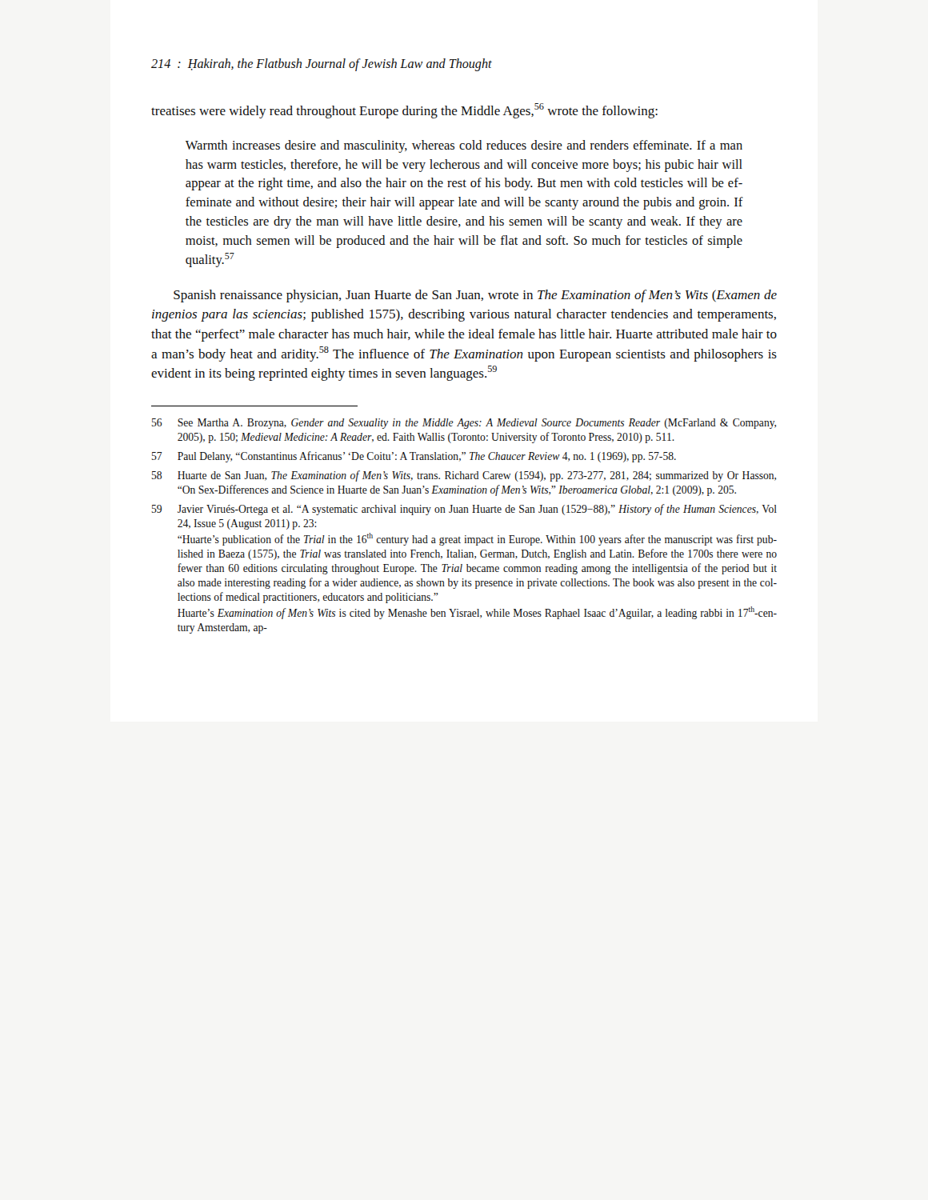214 : Ḥakirah, the Flatbush Journal of Jewish Law and Thought
treatises were widely read throughout Europe during the Middle Ages,56 wrote the following:
Warmth increases desire and masculinity, whereas cold reduces desire and renders effeminate. If a man has warm testicles, therefore, he will be very lecherous and will conceive more boys; his pubic hair will appear at the right time, and also the hair on the rest of his body. But men with cold testicles will be effeminate and without desire; their hair will appear late and will be scanty around the pubis and groin. If the testicles are dry the man will have little desire, and his semen will be scanty and weak. If they are moist, much semen will be produced and the hair will be flat and soft. So much for testicles of simple quality.57
Spanish renaissance physician, Juan Huarte de San Juan, wrote in The Examination of Men’s Wits (Examen de ingenios para las sciencias; published 1575), describing various natural character tendencies and temperaments, that the “perfect” male character has much hair, while the ideal female has little hair. Huarte attributed male hair to a man’s body heat and aridity.58 The influence of The Examination upon European scientists and philosophers is evident in its being reprinted eighty times in seven languages.59
56
See Martha A. Brozyna, Gender and Sexuality in the Middle Ages: A Medieval Source Documents Reader (McFarland & Company, 2005), p. 150; Medieval Medicine: A Reader, ed. Faith Wallis (Toronto: University of Toronto Press, 2010) p. 511.
57
Paul Delany, “Constantinus Africanus’ ‘De Coitu’: A Translation,” The Chaucer Review 4, no. 1 (1969), pp. 57-58.
58
Huarte de San Juan, The Examination of Men’s Wits, trans. Richard Carew (1594), pp. 273-277, 281, 284; summarized by Or Hasson, “On Sex-Differences and Science in Huarte de San Juan’s Examination of Men’s Wits,” Iberoamerica Global, 2:1 (2009), p. 205.
59
Javier Virués-Ortega et al. “A systematic archival inquiry on Juan Huarte de San Juan (1529−88),” History of the Human Sciences, Vol 24, Issue 5 (August 2011) p. 23:
“Huarte’s publication of the Trial in the 16th century had a great impact in Europe. Within 100 years after the manuscript was first published in Baeza (1575), the Trial was translated into French, Italian, German, Dutch, English and Latin. Before the 1700s there were no fewer than 60 editions circulating throughout Europe. The Trial became common reading among the intelligentsia of the period but it also made interesting reading for a wider audience, as shown by its presence in private collections. The book was also present in the collections of medical practitioners, educators and politicians.”
Huarte’s Examination of Men’s Wits is cited by Menashe ben Yisrael, while Moses Raphael Isaac d’Aguilar, a leading rabbi in 17th-century Amsterdam, ap-